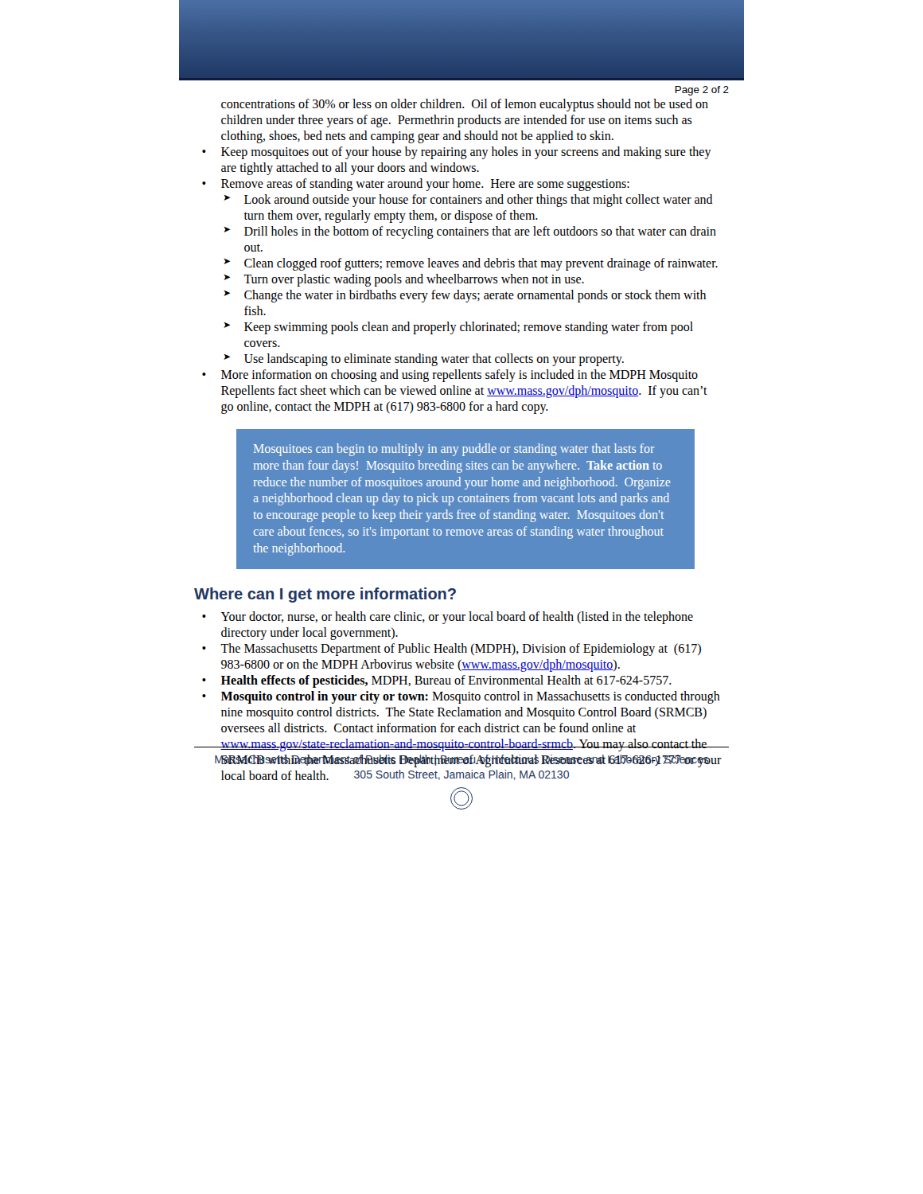Page 2 of 2
concentrations of 30% or less on older children. Oil of lemon eucalyptus should not be used on children under three years of age. Permethrin products are intended for use on items such as clothing, shoes, bed nets and camping gear and should not be applied to skin.
Keep mosquitoes out of your house by repairing any holes in your screens and making sure they are tightly attached to all your doors and windows.
Remove areas of standing water around your home. Here are some suggestions:
Look around outside your house for containers and other things that might collect water and turn them over, regularly empty them, or dispose of them.
Drill holes in the bottom of recycling containers that are left outdoors so that water can drain out.
Clean clogged roof gutters; remove leaves and debris that may prevent drainage of rainwater.
Turn over plastic wading pools and wheelbarrows when not in use.
Change the water in birdbaths every few days; aerate ornamental ponds or stock them with fish.
Keep swimming pools clean and properly chlorinated; remove standing water from pool covers.
Use landscaping to eliminate standing water that collects on your property.
More information on choosing and using repellents safely is included in the MDPH Mosquito Repellents fact sheet which can be viewed online at www.mass.gov/dph/mosquito. If you can’t go online, contact the MDPH at (617) 983-6800 for a hard copy.
Mosquitoes can begin to multiply in any puddle or standing water that lasts for more than four days! Mosquito breeding sites can be anywhere. Take action to reduce the number of mosquitoes around your home and neighborhood. Organize a neighborhood clean up day to pick up containers from vacant lots and parks and to encourage people to keep their yards free of standing water. Mosquitoes don't care about fences, so it's important to remove areas of standing water throughout the neighborhood.
Where can I get more information?
Your doctor, nurse, or health care clinic, or your local board of health (listed in the telephone directory under local government).
The Massachusetts Department of Public Health (MDPH), Division of Epidemiology at (617) 983-6800 or on the MDPH Arbovirus website (www.mass.gov/dph/mosquito).
Health effects of pesticides, MDPH, Bureau of Environmental Health at 617-624-5757.
Mosquito control in your city or town: Mosquito control in Massachusetts is conducted through nine mosquito control districts. The State Reclamation and Mosquito Control Board (SRMCB) oversees all districts. Contact information for each district can be found online at www.mass.gov/state-reclamation-and-mosquito-control-board-srmcb. You may also contact the SRMCB within the Massachusetts Department of Agricultural Resources at 617-626-1777 or your local board of health.
Massachusetts Department of Public Health | Bureau of Infectious Disease and Laboratory Sciences
305 South Street, Jamaica Plain, MA 02130